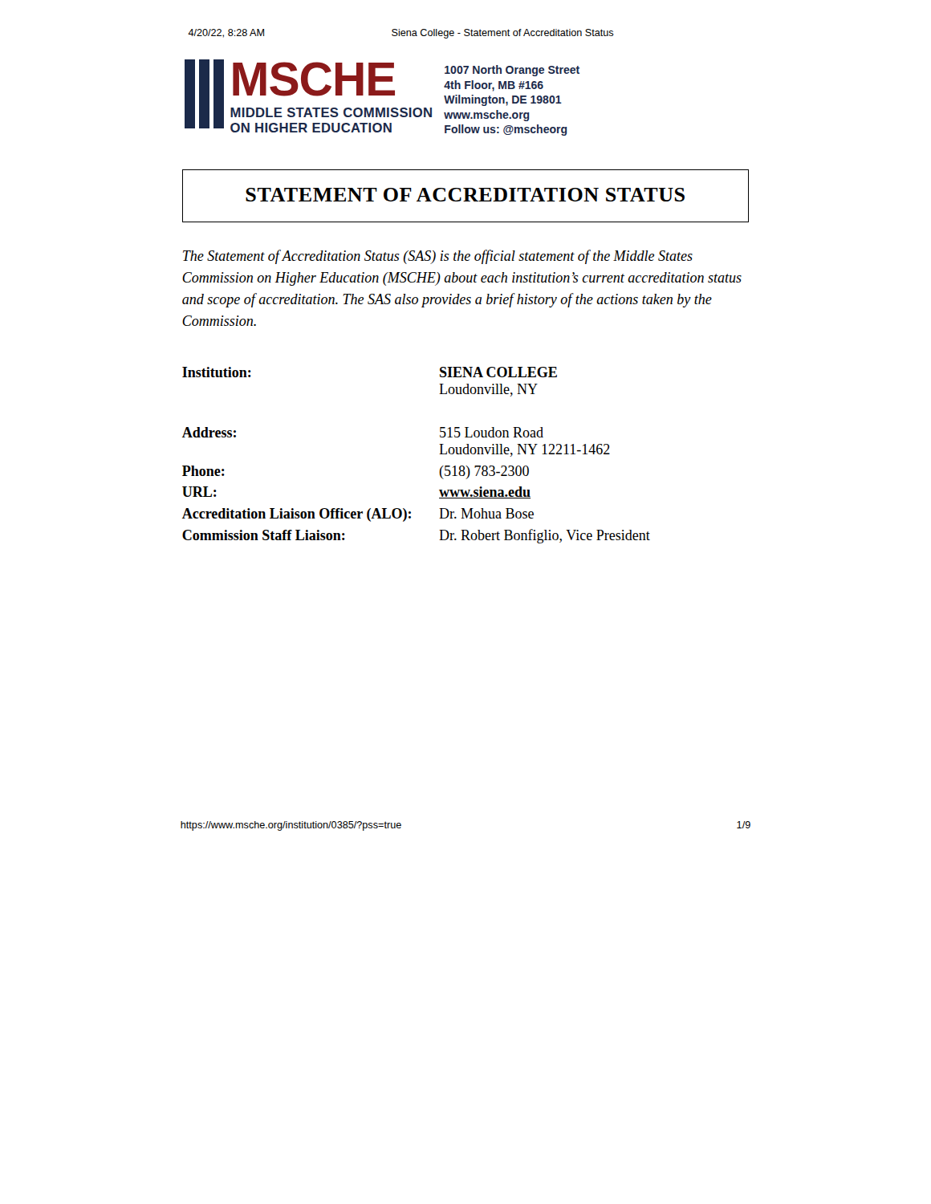4/20/22, 8:28 AM
Siena College - Statement of Accreditation Status
MSCHE MIDDLE STATES COMMISSION ON HIGHER EDUCATION
1007 North Orange Street
4th Floor, MB #166
Wilmington, DE 19801
www.msche.org
Follow us: @mscheorg
STATEMENT OF ACCREDITATION STATUS
The Statement of Accreditation Status (SAS) is the official statement of the Middle States Commission on Higher Education (MSCHE) about each institution’s current accreditation status and scope of accreditation. The SAS also provides a brief history of the actions taken by the Commission.
| Institution: | SIENA COLLEGE Loudonville, NY |
| Address: | 515 Loudon Road Loudonville, NY 12211-1462 |
| Phone: | (518) 783-2300 |
| URL: | www.siena.edu |
| Accreditation Liaison Officer (ALO): | Dr. Mohua Bose |
| Commission Staff Liaison: | Dr. Robert Bonfiglio, Vice President |
https://www.msche.org/institution/0385/?pss=true
1/9